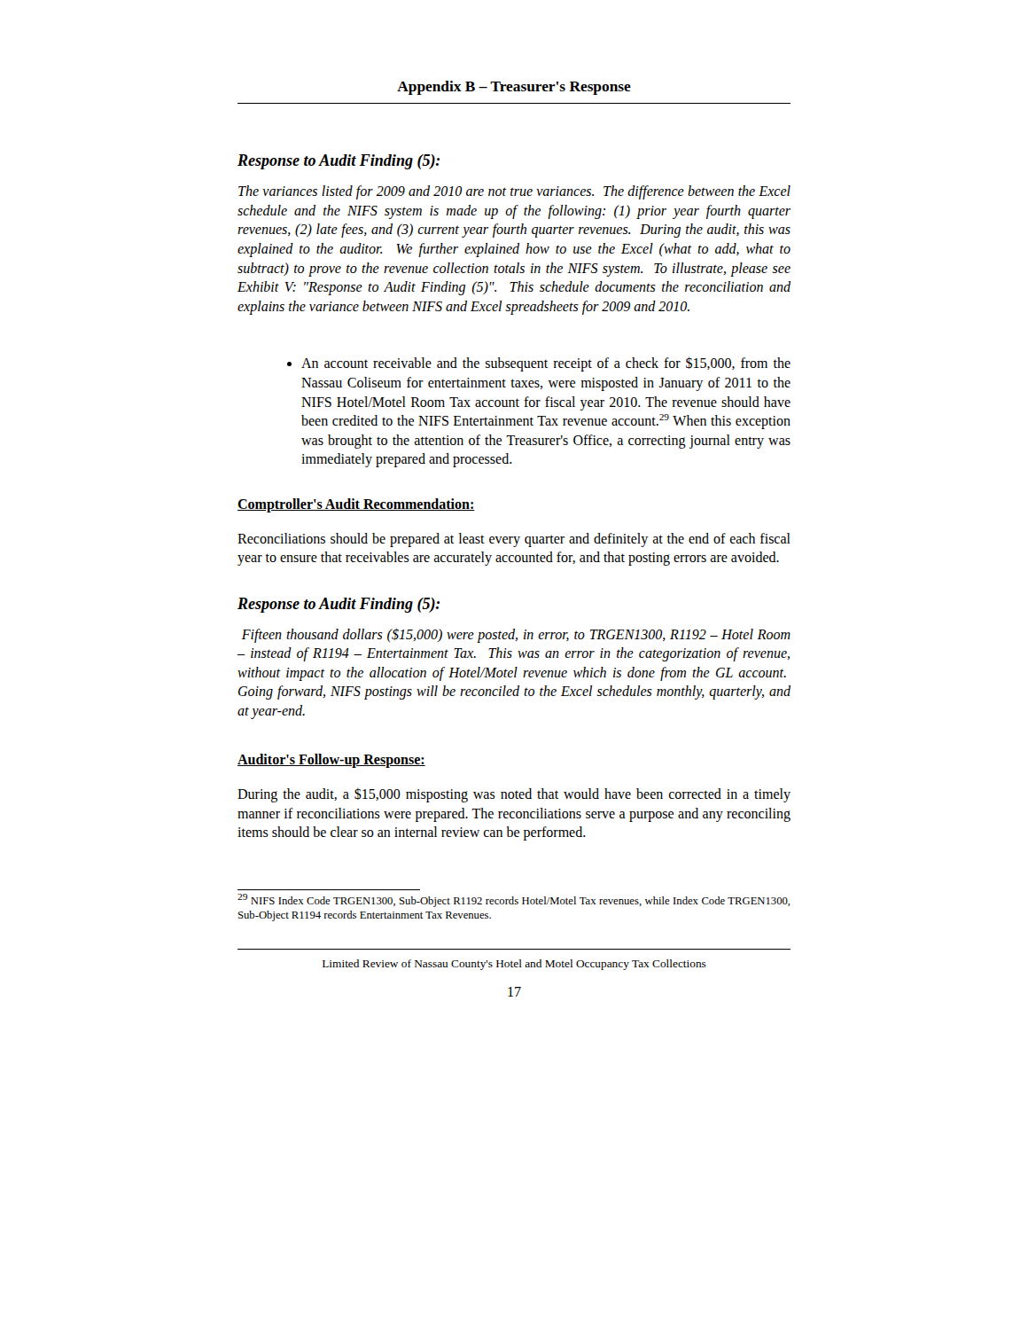Appendix B – Treasurer's Response
Response to Audit Finding (5):
The variances listed for 2009 and 2010 are not true variances. The difference between the Excel schedule and the NIFS system is made up of the following: (1) prior year fourth quarter revenues, (2) late fees, and (3) current year fourth quarter revenues. During the audit, this was explained to the auditor. We further explained how to use the Excel (what to add, what to subtract) to prove to the revenue collection totals in the NIFS system. To illustrate, please see Exhibit V: "Response to Audit Finding (5)". This schedule documents the reconciliation and explains the variance between NIFS and Excel spreadsheets for 2009 and 2010.
An account receivable and the subsequent receipt of a check for $15,000, from the Nassau Coliseum for entertainment taxes, were misposted in January of 2011 to the NIFS Hotel/Motel Room Tax account for fiscal year 2010. The revenue should have been credited to the NIFS Entertainment Tax revenue account.29 When this exception was brought to the attention of the Treasurer's Office, a correcting journal entry was immediately prepared and processed.
Comptroller's Audit Recommendation:
Reconciliations should be prepared at least every quarter and definitely at the end of each fiscal year to ensure that receivables are accurately accounted for, and that posting errors are avoided.
Response to Audit Finding (5):
Fifteen thousand dollars ($15,000) were posted, in error, to TRGEN1300, R1192 – Hotel Room – instead of R1194 – Entertainment Tax. This was an error in the categorization of revenue, without impact to the allocation of Hotel/Motel revenue which is done from the GL account. Going forward, NIFS postings will be reconciled to the Excel schedules monthly, quarterly, and at year-end.
Auditor's Follow-up Response:
During the audit, a $15,000 misposting was noted that would have been corrected in a timely manner if reconciliations were prepared. The reconciliations serve a purpose and any reconciling items should be clear so an internal review can be performed.
29 NIFS Index Code TRGEN1300, Sub-Object R1192 records Hotel/Motel Tax revenues, while Index Code TRGEN1300, Sub-Object R1194 records Entertainment Tax Revenues.
Limited Review of Nassau County's Hotel and Motel Occupancy Tax Collections
17